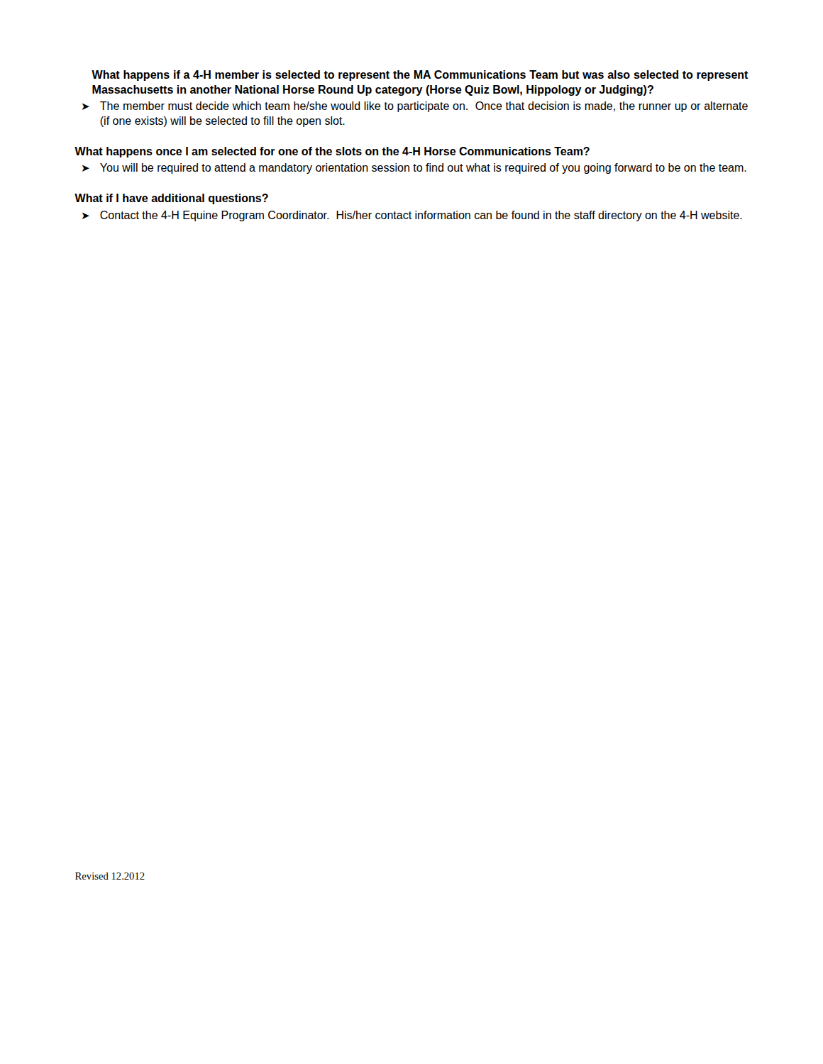What happens if a 4-H member is selected to represent the MA Communications Team but was also selected to represent Massachusetts in another National Horse Round Up category (Horse Quiz Bowl, Hippology or Judging)?
The member must decide which team he/she would like to participate on. Once that decision is made, the runner up or alternate (if one exists) will be selected to fill the open slot.
What happens once I am selected for one of the slots on the 4-H Horse Communications Team?
You will be required to attend a mandatory orientation session to find out what is required of you going forward to be on the team.
What if I have additional questions?
Contact the 4-H Equine Program Coordinator. His/her contact information can be found in the staff directory on the 4-H website.
Revised 12.2012